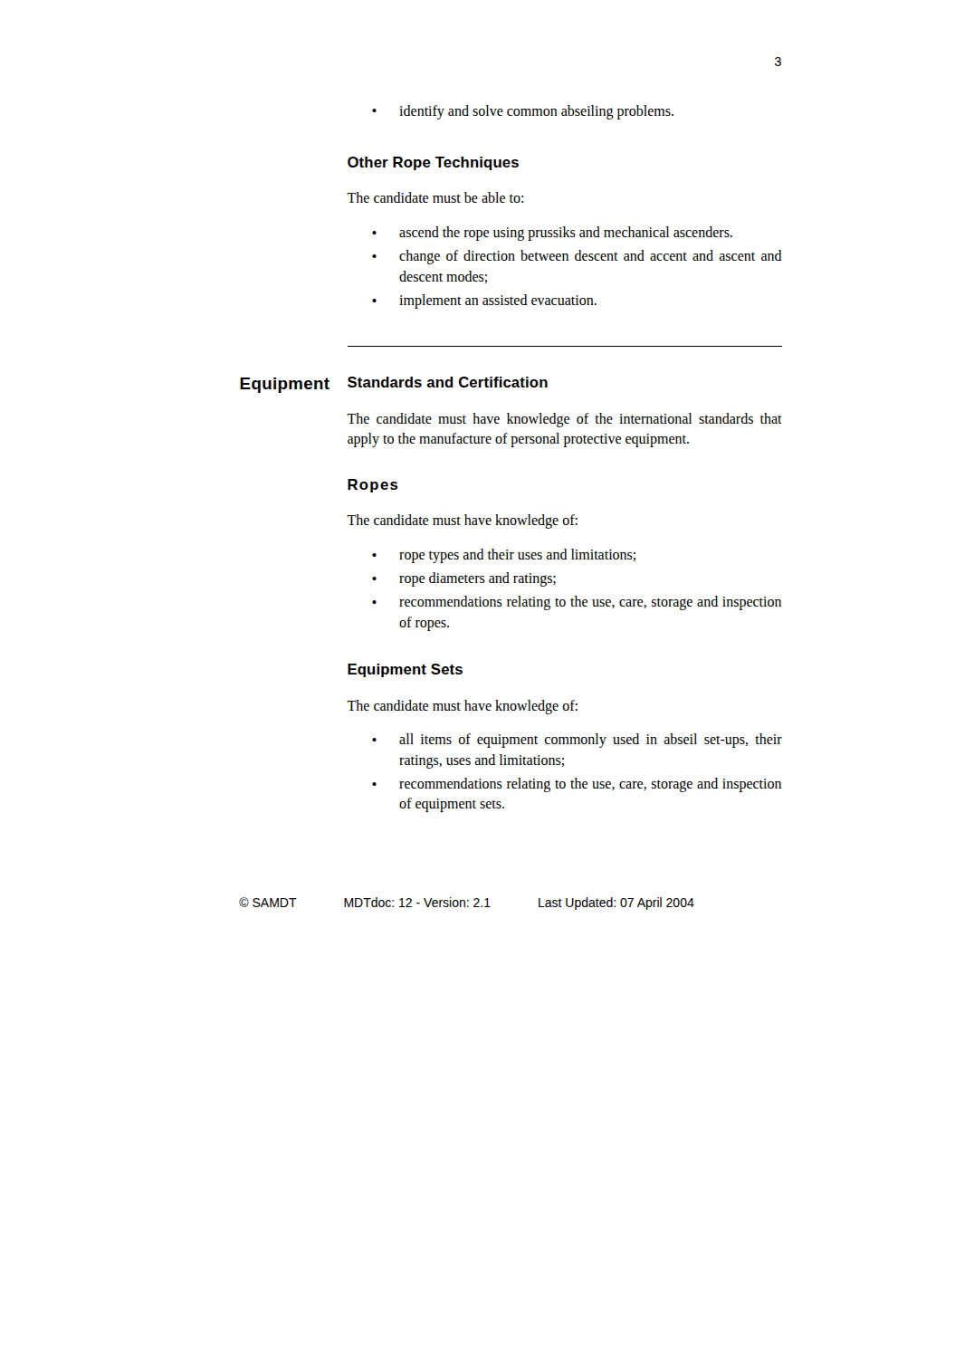3
identify and solve common abseiling problems.
Other Rope Techniques
The candidate must be able to:
ascend the rope using prussiks and mechanical ascenders.
change of direction between descent and accent and ascent and descent modes;
implement an assisted evacuation.
Equipment
Standards and Certification
The candidate must have knowledge of the international standards that apply to the manufacture of personal protective equipment.
Ropes
The candidate must have knowledge of:
rope types and their uses and limitations;
rope diameters and ratings;
recommendations relating to the use, care, storage and inspection of ropes.
Equipment Sets
The candidate must have knowledge of:
all items of equipment commonly used in abseil set-ups, their ratings, uses and limitations;
recommendations relating to the use, care, storage and inspection of equipment sets.
© SAMDT MDTdoc: 12 - Version: 2.1 Last Updated: 07 April 2004